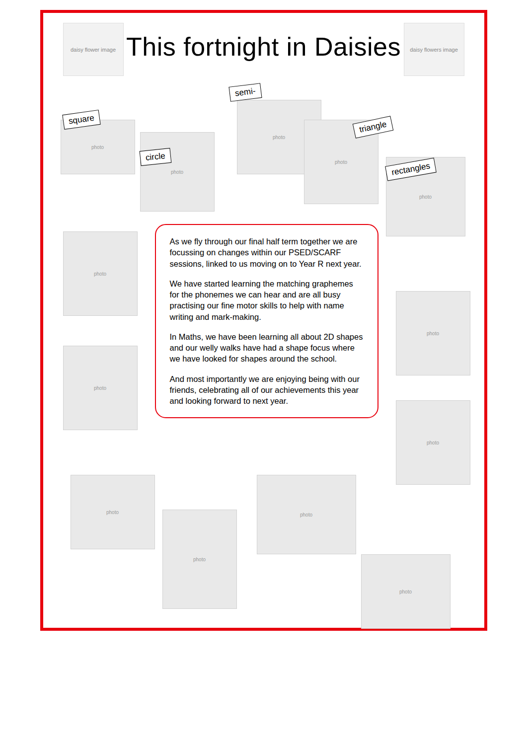daisy flower image
This fortnight in Daisies
daisy flowers image
photo
photo
photo
photo
photo
photo
photo
photo
photo
photo
photo
photo
photo
square circle semi- triangle rectangles
As we fly through our final half term together we are focussing on changes within our PSED/SCARF sessions, linked to us moving on to Year R next year.
We have started learning the matching graphemes for the phonemes we can hear and are all busy practising our fine motor skills to help with name writing and mark-making.
In Maths, we have been learning all about 2D shapes and our welly walks have had a shape focus where we have looked for shapes around the school.
And most importantly we are enjoying being with our friends, celebrating all of our achievements this year and looking forward to next year.